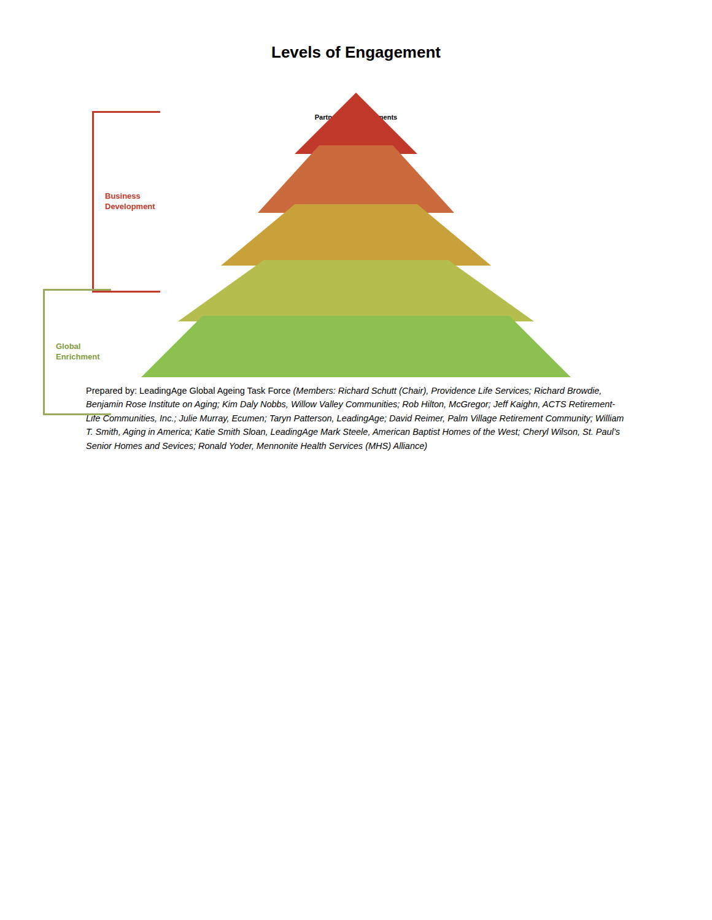Levels of Engagement
Business
Development
Global
Enrichment
Partnerships/Investments
3rd Party Management
Training/Consulting
Sponsor Relationships/Sister Organizations Hosting
Education/New Ideas/Cohort Shared Learning/Global Leadership Development
Prepared by: LeadingAge Global Ageing Task Force (Members: Richard Schutt (Chair), Providence Life Services; Richard Browdie, Benjamin Rose Institute on Aging; Kim Daly Nobbs, Willow Valley Communities; Rob Hilton, McGregor; Jeff Kaighn, ACTS Retirement-Life Communities, Inc.; Julie Murray, Ecumen; Taryn Patterson, LeadingAge; David Reimer, Palm Village Retirement Community; William T. Smith, Aging in America; Katie Smith Sloan, LeadingAge Mark Steele, American Baptist Homes of the West; Cheryl Wilson, St. Paul’s Senior Homes and Sevices; Ronald Yoder, Mennonite Health Services (MHS) Alliance)